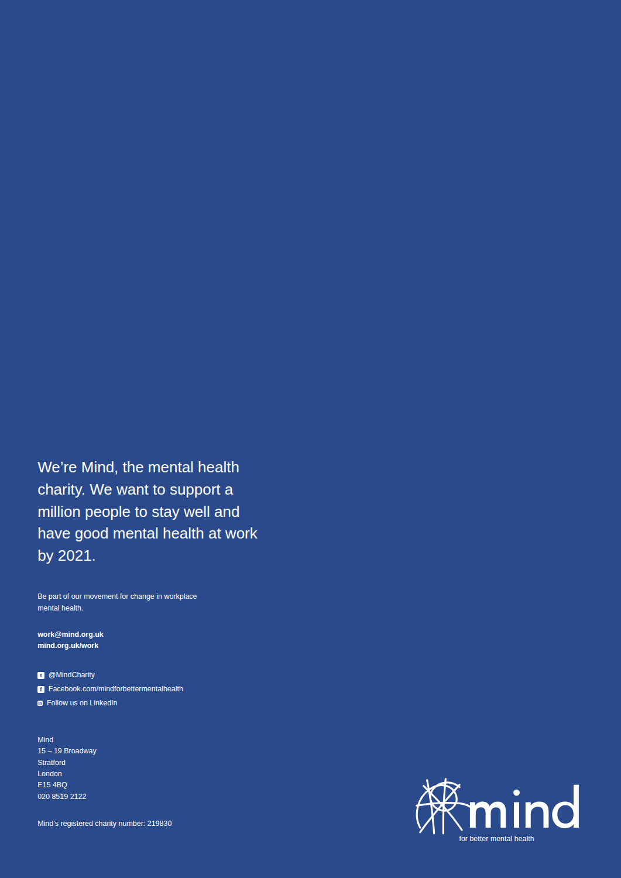We’re Mind, the mental health charity. We want to support a million people to stay well and have good mental health at work by 2021.
Be part of our movement for change in workplace mental health.
work@mind.org.uk
mind.org.uk/work
t@MindCharity
fFacebook.com/mindforbettermentalhealth
in Follow us on LinkedIn
Mind
15 – 19 Broadway
Stratford
London
E15 4BQ
020 8519 2122
Mind’s registered charity number: 219830
for better mental health